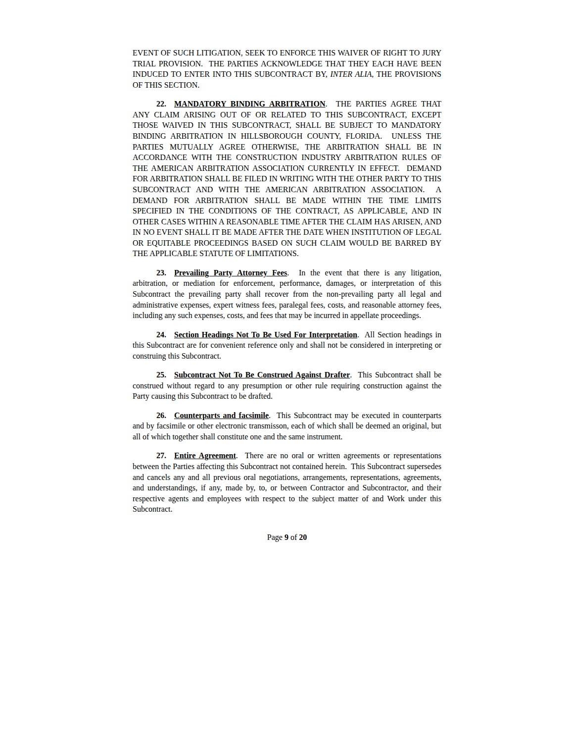EVENT OF SUCH LITIGATION, SEEK TO ENFORCE THIS WAIVER OF RIGHT TO JURY TRIAL PROVISION. THE PARTIES ACKNOWLEDGE THAT THEY EACH HAVE BEEN INDUCED TO ENTER INTO THIS SUBCONTRACT BY, INTER ALIA, THE PROVISIONS OF THIS SECTION.
22. MANDATORY BINDING ARBITRATION. THE PARTIES AGREE THAT ANY CLAIM ARISING OUT OF OR RELATED TO THIS SUBCONTRACT, EXCEPT THOSE WAIVED IN THIS SUBCONTRACT, SHALL BE SUBJECT TO MANDATORY BINDING ARBITRATION IN HILLSBOROUGH COUNTY, FLORIDA. UNLESS THE PARTIES MUTUALLY AGREE OTHERWISE, THE ARBITRATION SHALL BE IN ACCORDANCE WITH THE CONSTRUCTION INDUSTRY ARBITRATION RULES OF THE AMERICAN ARBITRATION ASSOCIATION CURRENTLY IN EFFECT. DEMAND FOR ARBITRATION SHALL BE FILED IN WRITING WITH THE OTHER PARTY TO THIS SUBCONTRACT AND WITH THE AMERICAN ARBITRATION ASSOCIATION. A DEMAND FOR ARBITRATION SHALL BE MADE WITHIN THE TIME LIMITS SPECIFIED IN THE CONDITIONS OF THE CONTRACT, AS APPLICABLE, AND IN OTHER CASES WITHIN A REASONABLE TIME AFTER THE CLAIM HAS ARISEN, AND IN NO EVENT SHALL IT BE MADE AFTER THE DATE WHEN INSTITUTION OF LEGAL OR EQUITABLE PROCEEDINGS BASED ON SUCH CLAIM WOULD BE BARRED BY THE APPLICABLE STATUTE OF LIMITATIONS.
23. Prevailing Party Attorney Fees. In the event that there is any litigation, arbitration, or mediation for enforcement, performance, damages, or interpretation of this Subcontract the prevailing party shall recover from the non-prevailing party all legal and administrative expenses, expert witness fees, paralegal fees, costs, and reasonable attorney fees, including any such expenses, costs, and fees that may be incurred in appellate proceedings.
24. Section Headings Not To Be Used For Interpretation. All Section headings in this Subcontract are for convenient reference only and shall not be considered in interpreting or construing this Subcontract.
25. Subcontract Not To Be Construed Against Drafter. This Subcontract shall be construed without regard to any presumption or other rule requiring construction against the Party causing this Subcontract to be drafted.
26. Counterparts and facsimile. This Subcontract may be executed in counterparts and by facsimile or other electronic transmisson, each of which shall be deemed an original, but all of which together shall constitute one and the same instrument.
27. Entire Agreement. There are no oral or written agreements or representations between the Parties affecting this Subcontract not contained herein. This Subcontract supersedes and cancels any and all previous oral negotiations, arrangements, representations, agreements, and understandings, if any, made by, to, or between Contractor and Subcontractor, and their respective agents and employees with respect to the subject matter of and Work under this Subcontract.
Page 9 of 20